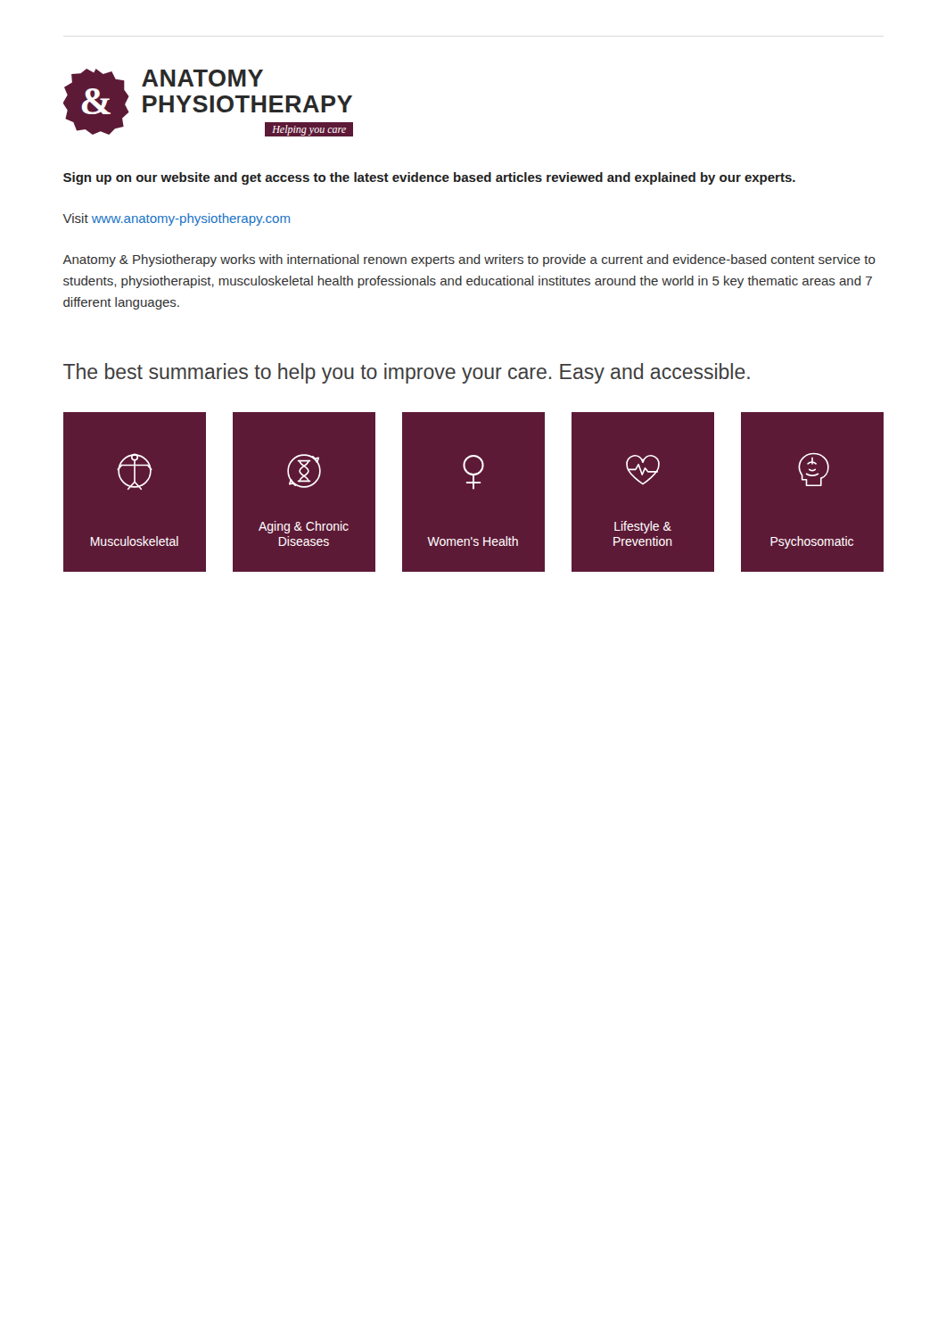&
ANATOMY PHYSIOTHERAPY Helping you care
Sign up on our website and get access to the latest evidence based articles reviewed and explained by our experts.
Visit www.anatomy-physiotherapy.com
Anatomy & Physiotherapy works with international renown experts and writers to provide a current and evidence-based content service to students, physiotherapist, musculoskeletal health professionals and educational institutes around the world in 5 key thematic areas and 7 different languages.
The best summaries to help you to improve your care. Easy and accessible.
Musculoskeletal
Aging & Chronic
Diseases
Women's Health
Lifestyle &
Prevention
Psychosomatic